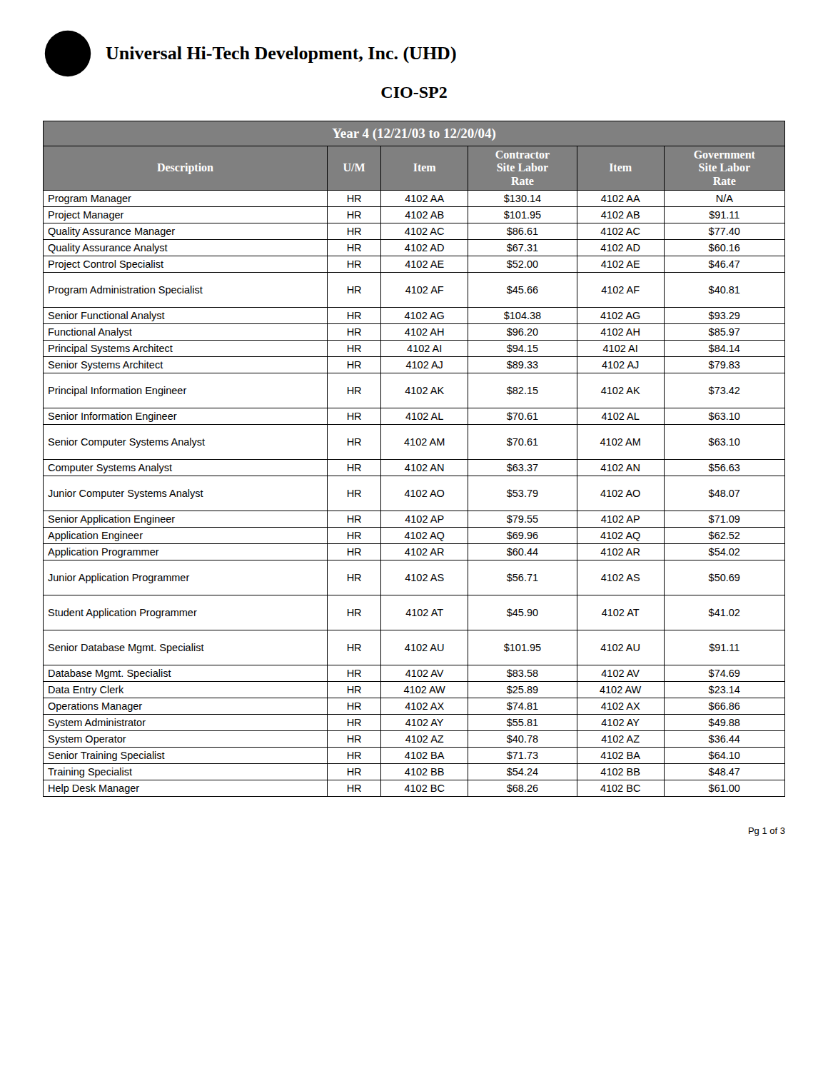Universal Hi-Tech Development, Inc. (UHD)
CIO-SP2
Year 4 (12/21/03 to 12/20/04)
| Description | U/M | Item | Contractor Site Labor Rate | Item | Government Site Labor Rate |
| --- | --- | --- | --- | --- | --- |
| Program Manager | HR | 4102 AA | $130.14 | 4102 AA | N/A |
| Project Manager | HR | 4102 AB | $101.95 | 4102 AB | $91.11 |
| Quality Assurance Manager | HR | 4102 AC | $86.61 | 4102 AC | $77.40 |
| Quality Assurance Analyst | HR | 4102 AD | $67.31 | 4102 AD | $60.16 |
| Project Control Specialist | HR | 4102 AE | $52.00 | 4102 AE | $46.47 |
| Program Administration Specialist | HR | 4102 AF | $45.66 | 4102 AF | $40.81 |
| Senior Functional Analyst | HR | 4102 AG | $104.38 | 4102 AG | $93.29 |
| Functional Analyst | HR | 4102 AH | $96.20 | 4102 AH | $85.97 |
| Principal Systems Architect | HR | 4102 AI | $94.15 | 4102 AI | $84.14 |
| Senior Systems Architect | HR | 4102 AJ | $89.33 | 4102 AJ | $79.83 |
| Principal Information Engineer | HR | 4102 AK | $82.15 | 4102 AK | $73.42 |
| Senior Information Engineer | HR | 4102 AL | $70.61 | 4102 AL | $63.10 |
| Senior Computer Systems Analyst | HR | 4102 AM | $70.61 | 4102 AM | $63.10 |
| Computer Systems Analyst | HR | 4102 AN | $63.37 | 4102 AN | $56.63 |
| Junior Computer Systems Analyst | HR | 4102 AO | $53.79 | 4102 AO | $48.07 |
| Senior Application Engineer | HR | 4102 AP | $79.55 | 4102 AP | $71.09 |
| Application Engineer | HR | 4102 AQ | $69.96 | 4102 AQ | $62.52 |
| Application Programmer | HR | 4102 AR | $60.44 | 4102 AR | $54.02 |
| Junior Application Programmer | HR | 4102 AS | $56.71 | 4102 AS | $50.69 |
| Student Application Programmer | HR | 4102 AT | $45.90 | 4102 AT | $41.02 |
| Senior Database Mgmt. Specialist | HR | 4102 AU | $101.95 | 4102 AU | $91.11 |
| Database Mgmt. Specialist | HR | 4102 AV | $83.58 | 4102 AV | $74.69 |
| Data Entry Clerk | HR | 4102 AW | $25.89 | 4102 AW | $23.14 |
| Operations Manager | HR | 4102 AX | $74.81 | 4102 AX | $66.86 |
| System Administrator | HR | 4102 AY | $55.81 | 4102 AY | $49.88 |
| System Operator | HR | 4102 AZ | $40.78 | 4102 AZ | $36.44 |
| Senior Training Specialist | HR | 4102 BA | $71.73 | 4102 BA | $64.10 |
| Training Specialist | HR | 4102 BB | $54.24 | 4102 BB | $48.47 |
| Help Desk Manager | HR | 4102 BC | $68.26 | 4102 BC | $61.00 |
Pg 1 of 3